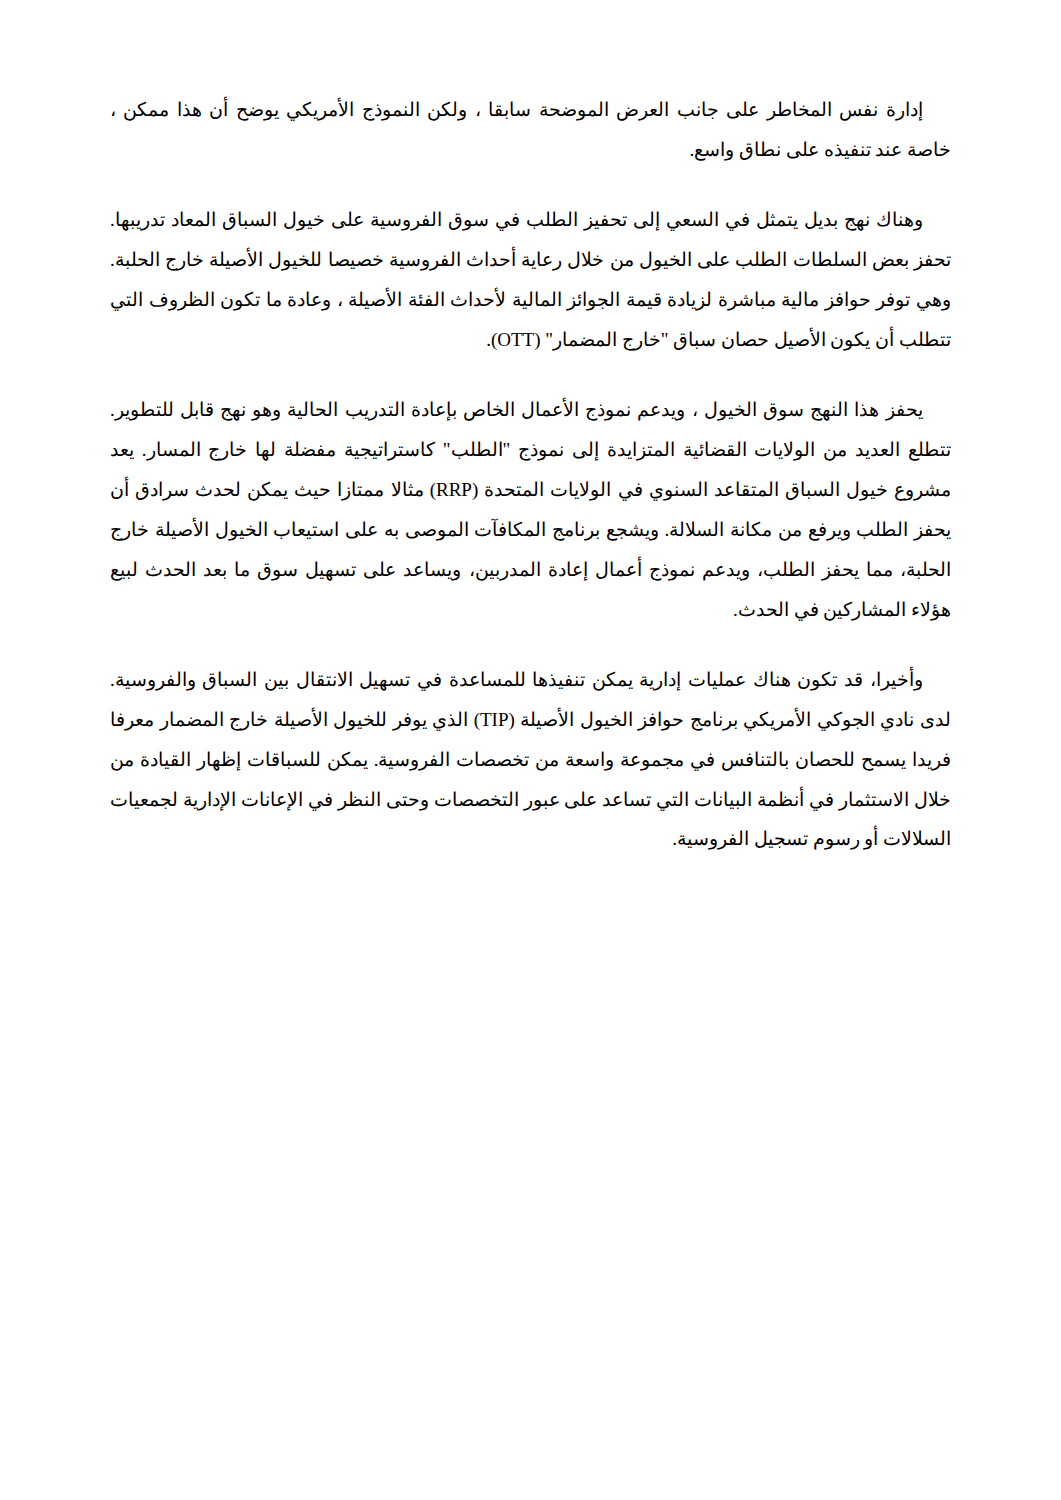إدارة نفس المخاطر على جانب العرض الموضحة سابقا ، ولكن النموذج الأمريكي يوضح أن هذا ممكن ، خاصة عند تنفيذه على نطاق واسع.
وهناك نهج بديل يتمثل في السعي إلى تحفيز الطلب في سوق الفروسية على خيول السباق المعاد تدريبها. تحفز بعض السلطات الطلب على الخيول من خلال رعاية أحداث الفروسية خصيصا للخيول الأصيلة خارج الحلبة. وهي توفر حوافز مالية مباشرة لزيادة قيمة الجوائز المالية لأحداث الفئة الأصيلة ، وعادة ما تكون الظروف التي تتطلب أن يكون الأصيل حصان سباق "خارج المضمار" (OTT).
يحفز هذا النهج سوق الخيول ، ويدعم نموذج الأعمال الخاص بإعادة التدريب الحالية وهو نهج قابل للتطوير. تتطلع العديد من الولايات القضائية المتزايدة إلى نموذج "الطلب" كاستراتيجية مفضلة لها خارج المسار. يعد مشروع خيول السباق المتقاعد السنوي في الولايات المتحدة (RRP) مثالا ممتازا حيث يمكن لحدث سرادق أن يحفز الطلب ويرفع من مكانة السلالة. ويشجع برنامج المكافآت الموصى به على استيعاب الخيول الأصيلة خارج الحلبة، مما يحفز الطلب، ويدعم نموذج أعمال إعادة المدربين، ويساعد على تسهيل سوق ما بعد الحدث لبيع هؤلاء المشاركين في الحدث.
وأخيرا، قد تكون هناك عمليات إدارية يمكن تنفيذها للمساعدة في تسهيل الانتقال بين السباق والفروسية. لدى نادي الجوكي الأمريكي برنامج حوافز الخيول الأصيلة (TIP) الذي يوفر للخيول الأصيلة خارج المضمار معرفا فريدا يسمح للحصان بالتنافس في مجموعة واسعة من تخصصات الفروسية. يمكن للسباقات إظهار القيادة من خلال الاستثمار في أنظمة البيانات التي تساعد على عبور التخصصات وحتى النظر في الإعانات الإدارية لجمعيات السلالات أو رسوم تسجيل الفروسية.